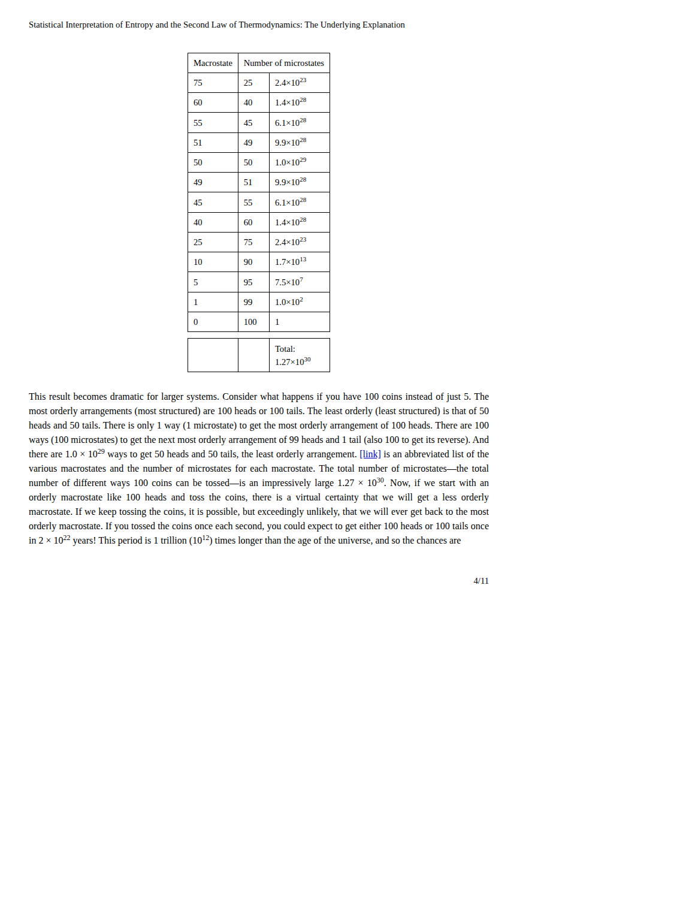Statistical Interpretation of Entropy and the Second Law of Thermodynamics: The Underlying Explanation
| Macrostate | Number of microstates |
| --- | --- |
| 75 | 25 | 2.4×10 23 |
| 60 | 40 | 1.4×10 28 |
| 55 | 45 | 6.1×10 28 |
| 51 | 49 | 9.9×10 28 |
| 50 | 50 | 1.0×10 29 |
| 49 | 51 | 9.9×10 28 |
| 45 | 55 | 6.1×10 28 |
| 40 | 60 | 1.4×10 28 |
| 25 | 75 | 2.4×10 23 |
| 10 | 90 | 1.7×10 13 |
| 5 | 95 | 7.5×10 7 |
| 1 | 99 | 1.0×10 2 |
| 0 | 100 | 1 |
| | | Total: 1.27×10 30 |
This result becomes dramatic for larger systems. Consider what happens if you have 100 coins instead of just 5. The most orderly arrangements (most structured) are 100 heads or 100 tails. The least orderly (least structured) is that of 50 heads and 50 tails. There is only 1 way (1 microstate) to get the most orderly arrangement of 100 heads. There are 100 ways (100 microstates) to get the next most orderly arrangement of 99 heads and 1 tail (also 100 to get its reverse). And there are 1.0 × 1029 ways to get 50 heads and 50 tails, the least orderly arrangement. [link] is an abbreviated list of the various macrostates and the number of microstates for each macrostate. The total number of microstates—the total number of different ways 100 coins can be tossed—is an impressively large 1.27 × 1030. Now, if we start with an orderly macrostate like 100 heads and toss the coins, there is a virtual certainty that we will get a less orderly macrostate. If we keep tossing the coins, it is possible, but exceedingly unlikely, that we will ever get back to the most orderly macrostate. If you tossed the coins once each second, you could expect to get either 100 heads or 100 tails once in 2 × 1022 years! This period is 1 trillion (1012) times longer than the age of the universe, and so the chances are
4/11